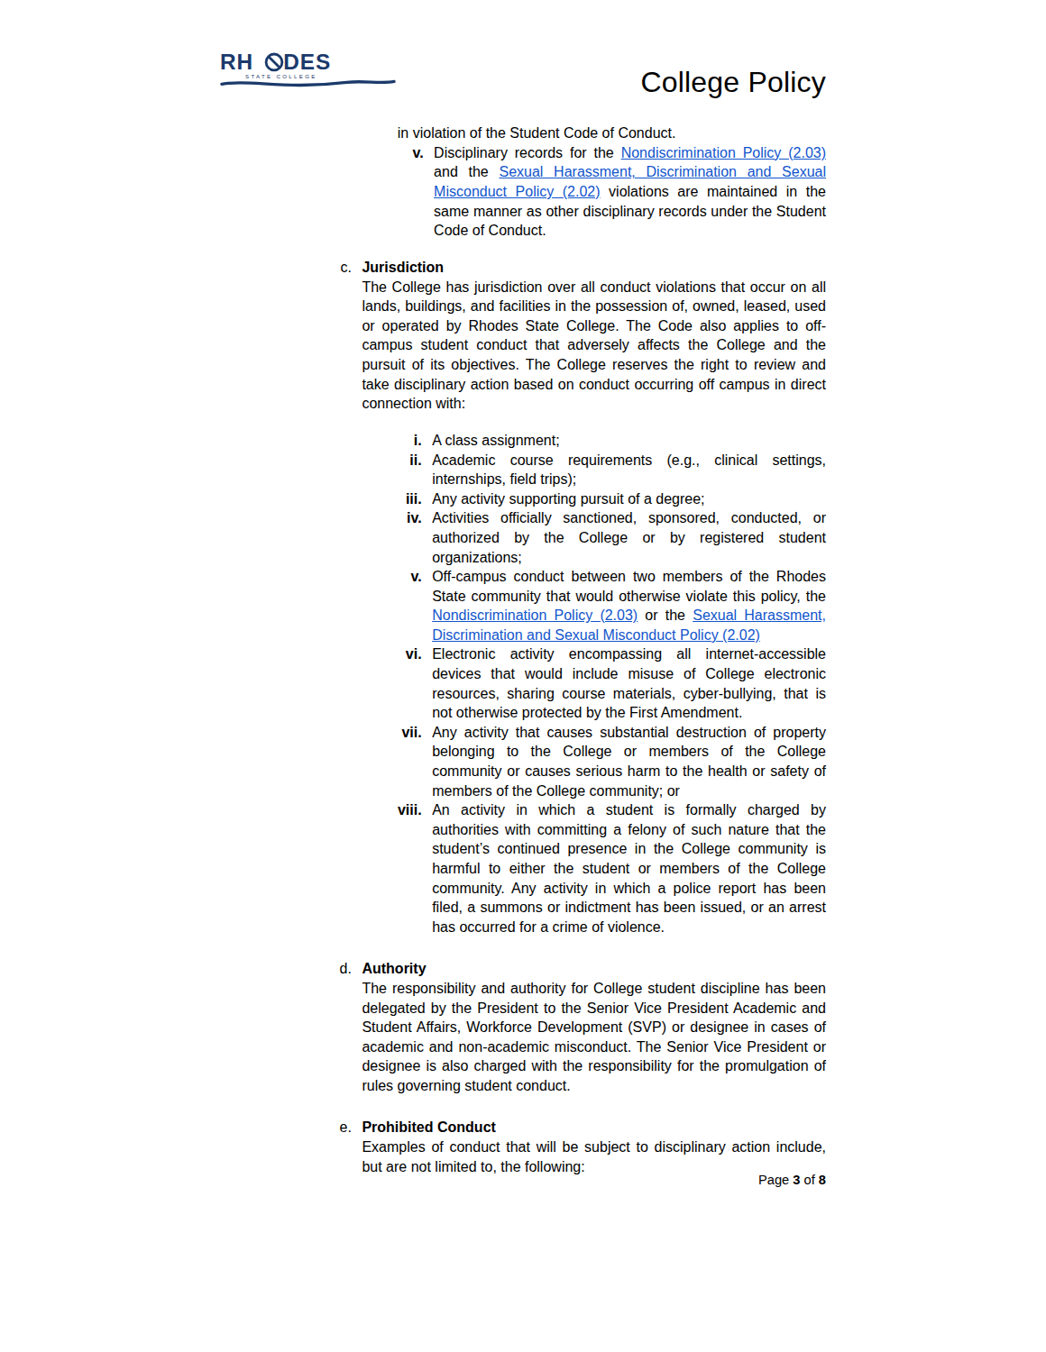RH DES STATE COLLEGE
College Policy
in violation of the Student Code of Conduct.
v.
Disciplinary records for the Nondiscrimination Policy (2.03) and the Sexual Harassment, Discrimination and Sexual Misconduct Policy (2.02) violations are maintained in the same manner as other disciplinary records under the Student Code of Conduct.
c.
Jurisdiction
The College has jurisdiction over all conduct violations that occur on all lands, buildings, and facilities in the possession of, owned, leased, used or operated by Rhodes State College. The Code also applies to off-campus student conduct that adversely affects the College and the pursuit of its objectives. The College reserves the right to review and take disciplinary action based on conduct occurring off campus in direct connection with:
i.
A class assignment;
ii.
Academic course requirements (e.g., clinical settings, internships, field trips);
iii.
Any activity supporting pursuit of a degree;
iv.
Activities officially sanctioned, sponsored, conducted, or authorized by the College or by registered student organizations;
v.
Off-campus conduct between two members of the Rhodes State community that would otherwise violate this policy, the Nondiscrimination Policy (2.03) or the Sexual Harassment, Discrimination and Sexual Misconduct Policy (2.02)
vi.
Electronic activity encompassing all internet-accessible devices that would include misuse of College electronic resources, sharing course materials, cyber-bullying, that is not otherwise protected by the First Amendment.
vii.
Any activity that causes substantial destruction of property belonging to the College or members of the College community or causes serious harm to the health or safety of members of the College community; or
viii.
An activity in which a student is formally charged by authorities with committing a felony of such nature that the student’s continued presence in the College community is harmful to either the student or members of the College community. Any activity in which a police report has been filed, a summons or indictment has been issued, or an arrest has occurred for a crime of violence.
d.
Authority
The responsibility and authority for College student discipline has been delegated by the President to the Senior Vice President Academic and Student Affairs, Workforce Development (SVP) or designee in cases of academic and non-academic misconduct. The Senior Vice President or designee is also charged with the responsibility for the promulgation of rules governing student conduct.
e.
Prohibited Conduct
Examples of conduct that will be subject to disciplinary action include, but are not limited to, the following:
Page 3 of 8